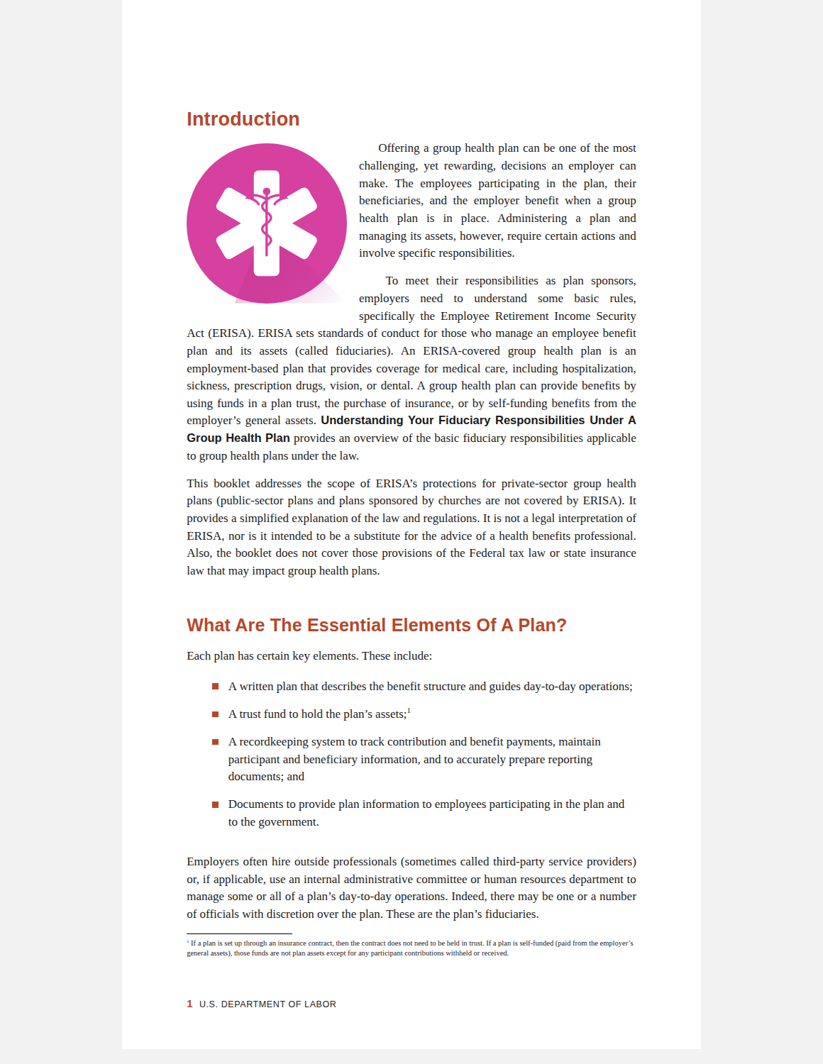Introduction
Offering a group health plan can be one of the most challenging, yet rewarding, decisions an employer can make. The employees participating in the plan, their beneficiaries, and the employer benefit when a group health plan is in place. Administering a plan and managing its assets, however, require certain actions and involve specific responsibilities.
To meet their responsibilities as plan sponsors, employers need to understand some basic rules, specifically the Employee Retirement Income Security Act (ERISA). ERISA sets standards of conduct for those who manage an employee benefit plan and its assets (called fiduciaries). An ERISA-covered group health plan is an employment-based plan that provides coverage for medical care, including hospitalization, sickness, prescription drugs, vision, or dental. A group health plan can provide benefits by using funds in a plan trust, the purchase of insurance, or by self-funding benefits from the employer’s general assets. Understanding Your Fiduciary Responsibilities Under A Group Health Plan provides an overview of the basic fiduciary responsibilities applicable to group health plans under the law.
This booklet addresses the scope of ERISA’s protections for private-sector group health plans (public-sector plans and plans sponsored by churches are not covered by ERISA). It provides a simplified explanation of the law and regulations. It is not a legal interpretation of ERISA, nor is it intended to be a substitute for the advice of a health benefits professional. Also, the booklet does not cover those provisions of the Federal tax law or state insurance law that may impact group health plans.
What Are The Essential Elements Of A Plan?
Each plan has certain key elements. These include:
A written plan that describes the benefit structure and guides day-to-day operations;
A trust fund to hold the plan’s assets;1
A recordkeeping system to track contribution and benefit payments, maintain participant and beneficiary information, and to accurately prepare reporting documents; and
Documents to provide plan information to employees participating in the plan and to the government.
Employers often hire outside professionals (sometimes called third-party service providers) or, if applicable, use an internal administrative committee or human resources department to manage some or all of a plan’s day-to-day operations. Indeed, there may be one or a number of officials with discretion over the plan. These are the plan’s fiduciaries.
1 If a plan is set up through an insurance contract, then the contract does not need to be held in trust. If a plan is self-funded (paid from the employer’s general assets), those funds are not plan assets except for any participant contributions withheld or received.
1 U.S. DEPARTMENT OF LABOR